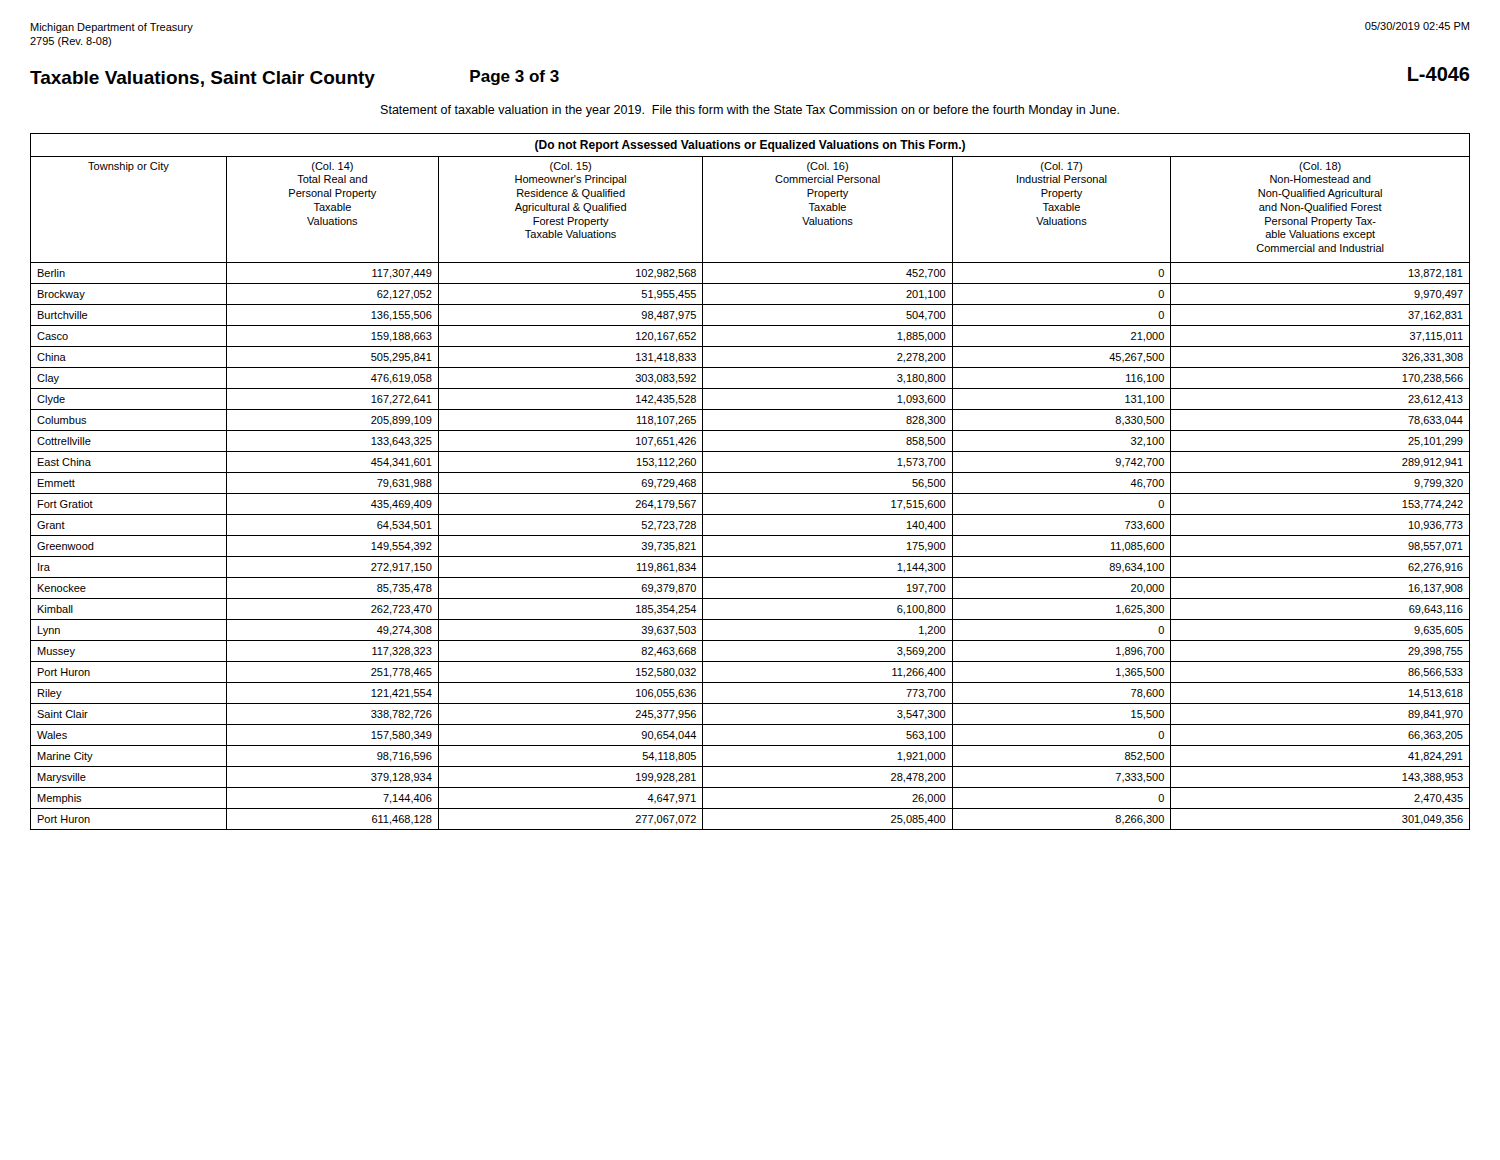Michigan Department of Treasury
2795 (Rev. 8-08)
05/30/2019 02:45 PM
Taxable Valuations, Saint Clair County
Page 3 of 3 L-4046
Statement of taxable valuation in the year 2019. File this form with the State Tax Commission on or before the fourth Monday in June.
(Do not Report Assessed Valuations or Equalized Valuations on This Form.)
| Township or City | (Col. 14) Total Real and Personal Property Taxable Valuations | (Col. 15) Homeowner's Principal Residence & Qualified Agricultural & Qualified Forest Property Taxable Valuations | (Col. 16) Commercial Personal Property Taxable Valuations | (Col. 17) Industrial Personal Property Taxable Valuations | (Col. 18) Non-Homestead and Non-Qualified Agricultural and Non-Qualified Forest Personal Property Tax- able Valuations except Commercial and Industrial |
| --- | --- | --- | --- | --- | --- |
| Berlin | 117,307,449 | 102,982,568 | 452,700 | 0 | 13,872,181 |
| Brockway | 62,127,052 | 51,955,455 | 201,100 | 0 | 9,970,497 |
| Burtchville | 136,155,506 | 98,487,975 | 504,700 | 0 | 37,162,831 |
| Casco | 159,188,663 | 120,167,652 | 1,885,000 | 21,000 | 37,115,011 |
| China | 505,295,841 | 131,418,833 | 2,278,200 | 45,267,500 | 326,331,308 |
| Clay | 476,619,058 | 303,083,592 | 3,180,800 | 116,100 | 170,238,566 |
| Clyde | 167,272,641 | 142,435,528 | 1,093,600 | 131,100 | 23,612,413 |
| Columbus | 205,899,109 | 118,107,265 | 828,300 | 8,330,500 | 78,633,044 |
| Cottrellville | 133,643,325 | 107,651,426 | 858,500 | 32,100 | 25,101,299 |
| East China | 454,341,601 | 153,112,260 | 1,573,700 | 9,742,700 | 289,912,941 |
| Emmett | 79,631,988 | 69,729,468 | 56,500 | 46,700 | 9,799,320 |
| Fort Gratiot | 435,469,409 | 264,179,567 | 17,515,600 | 0 | 153,774,242 |
| Grant | 64,534,501 | 52,723,728 | 140,400 | 733,600 | 10,936,773 |
| Greenwood | 149,554,392 | 39,735,821 | 175,900 | 11,085,600 | 98,557,071 |
| Ira | 272,917,150 | 119,861,834 | 1,144,300 | 89,634,100 | 62,276,916 |
| Kenockee | 85,735,478 | 69,379,870 | 197,700 | 20,000 | 16,137,908 |
| Kimball | 262,723,470 | 185,354,254 | 6,100,800 | 1,625,300 | 69,643,116 |
| Lynn | 49,274,308 | 39,637,503 | 1,200 | 0 | 9,635,605 |
| Mussey | 117,328,323 | 82,463,668 | 3,569,200 | 1,896,700 | 29,398,755 |
| Port Huron | 251,778,465 | 152,580,032 | 11,266,400 | 1,365,500 | 86,566,533 |
| Riley | 121,421,554 | 106,055,636 | 773,700 | 78,600 | 14,513,618 |
| Saint Clair | 338,782,726 | 245,377,956 | 3,547,300 | 15,500 | 89,841,970 |
| Wales | 157,580,349 | 90,654,044 | 563,100 | 0 | 66,363,205 |
| Marine City | 98,716,596 | 54,118,805 | 1,921,000 | 852,500 | 41,824,291 |
| Marysville | 379,128,934 | 199,928,281 | 28,478,200 | 7,333,500 | 143,388,953 |
| Memphis | 7,144,406 | 4,647,971 | 26,000 | 0 | 2,470,435 |
| Port Huron | 611,468,128 | 277,067,072 | 25,085,400 | 8,266,300 | 301,049,356 |